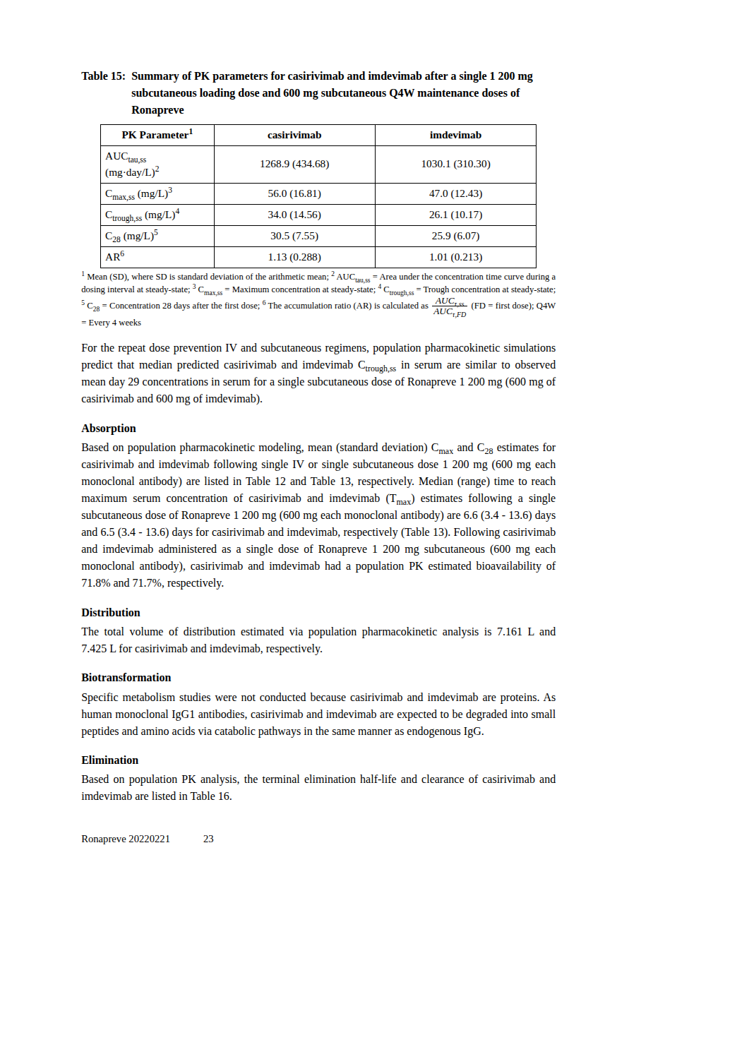Table 15: Summary of PK parameters for casirivimab and imdevimab after a single 1 200 mg subcutaneous loading dose and 600 mg subcutaneous Q4W maintenance doses of Ronapreve
| PK Parameter 1 | casirivimab | imdevimab |
| --- | --- | --- |
| AUC tau,ss (mg·day/L) 2 | 1268.9 (434.68) | 1030.1 (310.30) |
| C max,ss (mg/L) 3 | 56.0 (16.81) | 47.0 (12.43) |
| C trough,ss (mg/L) 4 | 34.0 (14.56) | 26.1 (10.17) |
| C 28 (mg/L) 5 | 30.5 (7.55) | 25.9 (6.07) |
| AR 6 | 1.13 (0.288) | 1.01 (0.213) |
1 Mean (SD), where SD is standard deviation of the arithmetic mean; 2 AUCtau,ss = Area under the concentration time curve during a dosing interval at steady-state; 3 Cmax,ss = Maximum concentration at steady-state; 4 Ctrough,ss = Trough concentration at steady-state; 5 C28 = Concentration 28 days after the first dose; 6 The accumulation ratio (AR) is calculated as AUCτ,ss AUCτ,FD (FD = first dose); Q4W = Every 4 weeks
For the repeat dose prevention IV and subcutaneous regimens, population pharmacokinetic simulations predict that median predicted casirivimab and imdevimab Ctrough,ss in serum are similar to observed mean day 29 concentrations in serum for a single subcutaneous dose of Ronapreve 1 200 mg (600 mg of casirivimab and 600 mg of imdevimab).
Absorption
Based on population pharmacokinetic modeling, mean (standard deviation) Cmax and C28 estimates for casirivimab and imdevimab following single IV or single subcutaneous dose 1 200 mg (600 mg each monoclonal antibody) are listed in Table 12 and Table 13, respectively. Median (range) time to reach maximum serum concentration of casirivimab and imdevimab (Tmax) estimates following a single subcutaneous dose of Ronapreve 1 200 mg (600 mg each monoclonal antibody) are 6.6 (3.4 - 13.6) days and 6.5 (3.4 - 13.6) days for casirivimab and imdevimab, respectively (Table 13). Following casirivimab and imdevimab administered as a single dose of Ronapreve 1 200 mg subcutaneous (600 mg each monoclonal antibody), casirivimab and imdevimab had a population PK estimated bioavailability of 71.8% and 71.7%, respectively.
Distribution
The total volume of distribution estimated via population pharmacokinetic analysis is 7.161 L and 7.425 L for casirivimab and imdevimab, respectively.
Biotransformation
Specific metabolism studies were not conducted because casirivimab and imdevimab are proteins. As human monoclonal IgG1 antibodies, casirivimab and imdevimab are expected to be degraded into small peptides and amino acids via catabolic pathways in the same manner as endogenous IgG.
Elimination
Based on population PK analysis, the terminal elimination half-life and clearance of casirivimab and imdevimab are listed in Table 16.
Ronapreve 20220221 23